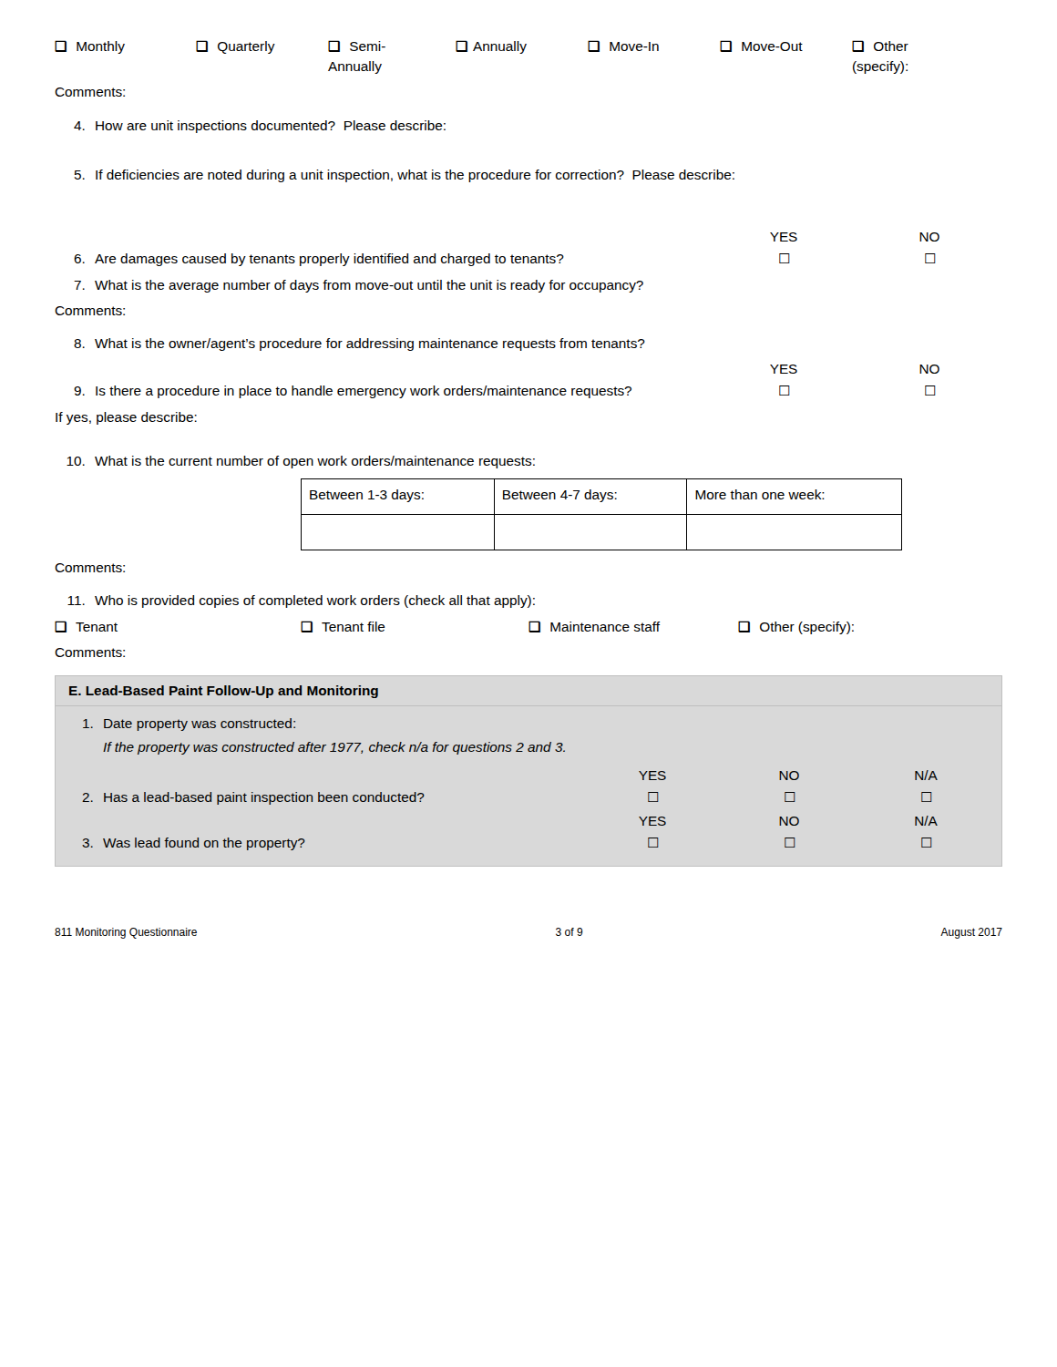❑ Monthly
❑ Quarterly
❑ Semi-
Annually
❑Annually
❑ Move-In
❑ Move-Out
❑ Other (specify):
Comments:
How are unit inspections documented? Please describe:
If deficiencies are noted during a unit inspection, what is the procedure for correction? Please describe:
YES NO
Are damages caused by tenants properly identified and charged to tenants?
☐ ☐
What is the average number of days from move-out until the unit is ready for occupancy?
Comments:
What is the owner/agent’s procedure for addressing maintenance requests from tenants?
YES NO
Is there a procedure in place to handle emergency work orders/maintenance requests?
☐ ☐
If yes, please describe:
What is the current number of open work orders/maintenance requests:
| Between 1-3 days: | Between 4-7 days: | More than one week: |
Comments:
Who is provided copies of completed work orders (check all that apply):
❑ Tenant
❑ Tenant file
❑ Maintenance staff
❑ Other (specify):
Comments:
E. Lead-Based Paint Follow-Up and Monitoring
Date property was constructed:
If the property was constructed after 1977, check n/a for questions 2 and 3.
YES NO N/A
Has a lead-based paint inspection been conducted?
☐ ☐ ☐
YES NO N/A
Was lead found on the property?
☐ ☐ ☐
811 Monitoring Questionnaire
3 of 9
August 2017